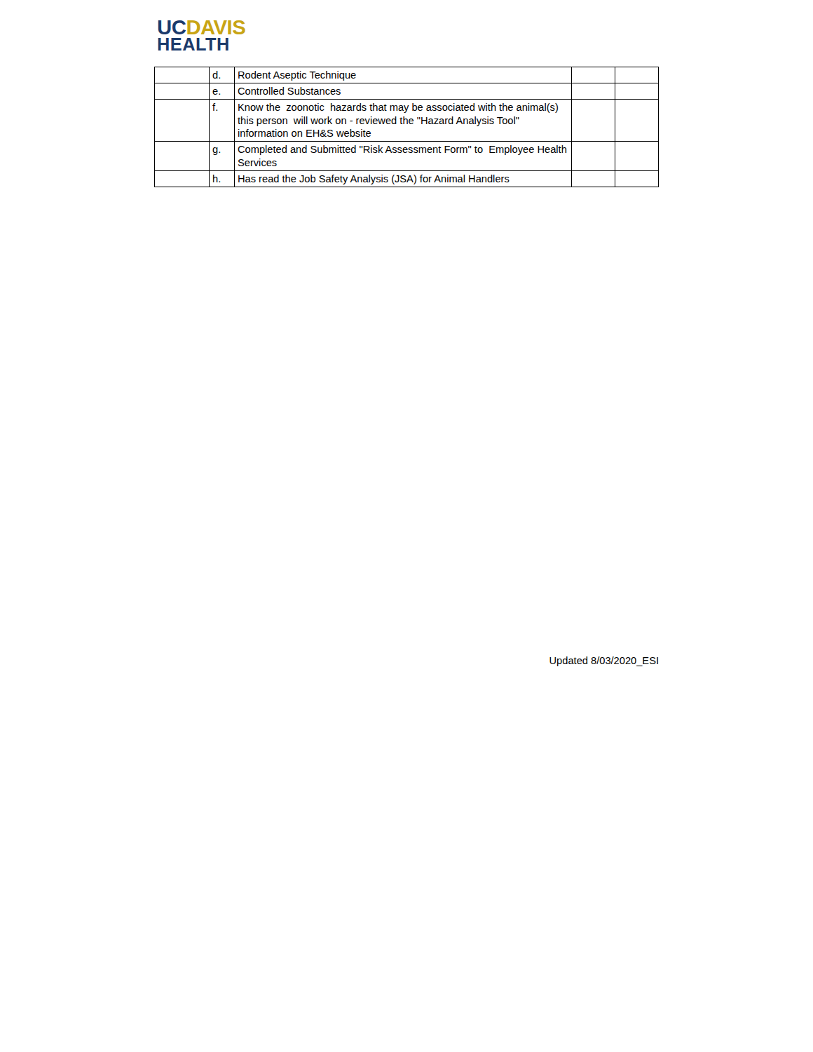UC DAVIS
HEALTH
| | d. | Rodent Aseptic Technique | | |
| | e. | Controlled Substances | | |
| | f. | Know the zoonotic hazards that may be associated with the animal(s) this person will work on - reviewed the "Hazard Analysis Tool" information on EH&S website | | |
| | g. | Completed and Submitted "Risk Assessment Form" to Employee Health Services | | |
| | h. | Has read the Job Safety Analysis (JSA) for Animal Handlers | | |
Updated 8/03/2020_ESI